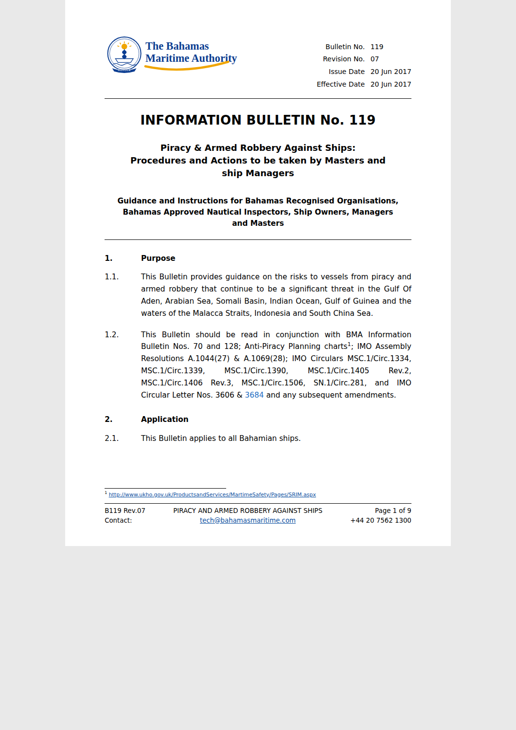HONOUR The Bahamas Maritime Authority
| Bulletin No. | 119 |
| Revision No. | 07 |
| Issue Date | 20 Jun 2017 |
| Effective Date | 20 Jun 2017 |
INFORMATION BULLETIN No. 119
Piracy & Armed Robbery Against Ships:
Procedures and Actions to be taken by Masters and
ship Managers
Guidance and Instructions for Bahamas Recognised Organisations,
Bahamas Approved Nautical Inspectors, Ship Owners, Managers
and Masters
1. Purpose
1.1. This Bulletin provides guidance on the risks to vessels from piracy and armed robbery that continue to be a significant threat in the Gulf Of Aden, Arabian Sea, Somali Basin, Indian Ocean, Gulf of Guinea and the waters of the Malacca Straits, Indonesia and South China Sea.
1.2. This Bulletin should be read in conjunction with BMA Information Bulletin Nos. 70 and 128; Anti-Piracy Planning charts1; IMO Assembly Resolutions A.1044(27) & A.1069(28); IMO Circulars MSC.1/Circ.1334, MSC.1/Circ.1339, MSC.1/Circ.1390, MSC.1/Circ.1405 Rev.2, MSC.1/Circ.1406 Rev.3, MSC.1/Circ.1506, SN.1/Circ.281, and IMO Circular Letter Nos. 3606 & 3684 and any subsequent amendments.
2. Application
2.1. This Bulletin applies to all Bahamian ships.
1 http://www.ukho.gov.uk/ProductsandServices/MartimeSafety/Pages/SRIM.aspx
B119 Rev.07
Contact:
PIRACY AND ARMED ROBBERY AGAINST SHIPS
tech@bahamasmaritime.com
Page 1 of 9
+44 20 7562 1300